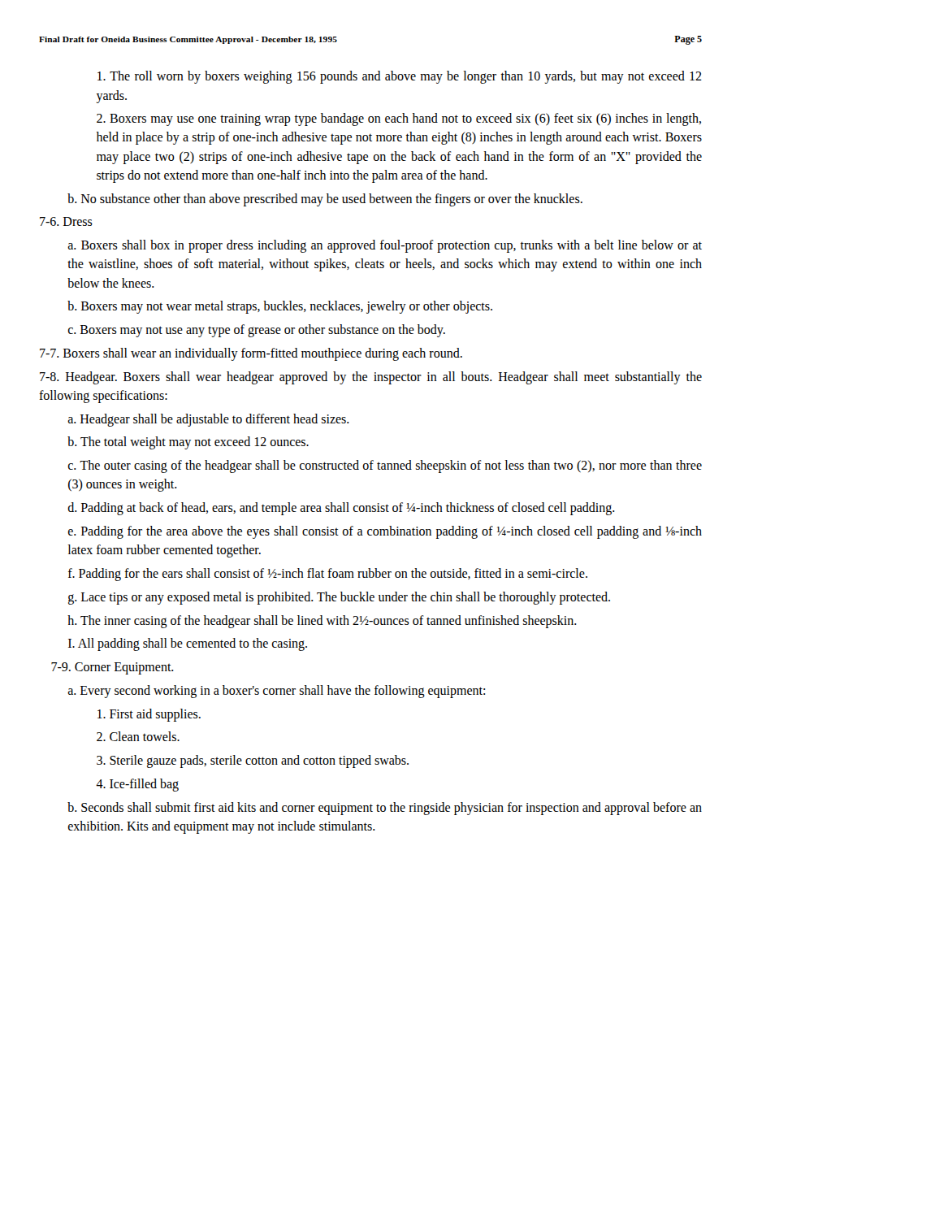Final Draft for Oneida Business Committee Approval - December 18, 1995 Page 5
1. The roll worn by boxers weighing 156 pounds and above may be longer than 10 yards, but may not exceed 12 yards.
2. Boxers may use one training wrap type bandage on each hand not to exceed six (6) feet six (6) inches in length, held in place by a strip of one-inch adhesive tape not more than eight (8) inches in length around each wrist. Boxers may place two (2) strips of one-inch adhesive tape on the back of each hand in the form of an "X" provided the strips do not extend more than one-half inch into the palm area of the hand.
b. No substance other than above prescribed may be used between the fingers or over the knuckles.
7-6. Dress
a. Boxers shall box in proper dress including an approved foul-proof protection cup, trunks with a belt line below or at the waistline, shoes of soft material, without spikes, cleats or heels, and socks which may extend to within one inch below the knees.
b. Boxers may not wear metal straps, buckles, necklaces, jewelry or other objects.
c. Boxers may not use any type of grease or other substance on the body.
7-7. Boxers shall wear an individually form-fitted mouthpiece during each round.
7-8. Headgear. Boxers shall wear headgear approved by the inspector in all bouts. Headgear shall meet substantially the following specifications:
a. Headgear shall be adjustable to different head sizes.
b. The total weight may not exceed 12 ounces.
c. The outer casing of the headgear shall be constructed of tanned sheepskin of not less than two (2), nor more than three (3) ounces in weight.
d. Padding at back of head, ears, and temple area shall consist of ¼-inch thickness of closed cell padding.
e. Padding for the area above the eyes shall consist of a combination padding of ¼-inch closed cell padding and ⅛-inch latex foam rubber cemented together.
f. Padding for the ears shall consist of ½-inch flat foam rubber on the outside, fitted in a semi-circle.
g. Lace tips or any exposed metal is prohibited. The buckle under the chin shall be thoroughly protected.
h. The inner casing of the headgear shall be lined with 2½-ounces of tanned unfinished sheepskin.
I. All padding shall be cemented to the casing.
7-9. Corner Equipment.
a. Every second working in a boxer's corner shall have the following equipment:
1. First aid supplies.
2. Clean towels.
3. Sterile gauze pads, sterile cotton and cotton tipped swabs.
4. Ice-filled bag
b. Seconds shall submit first aid kits and corner equipment to the ringside physician for inspection and approval before an exhibition. Kits and equipment may not include stimulants.